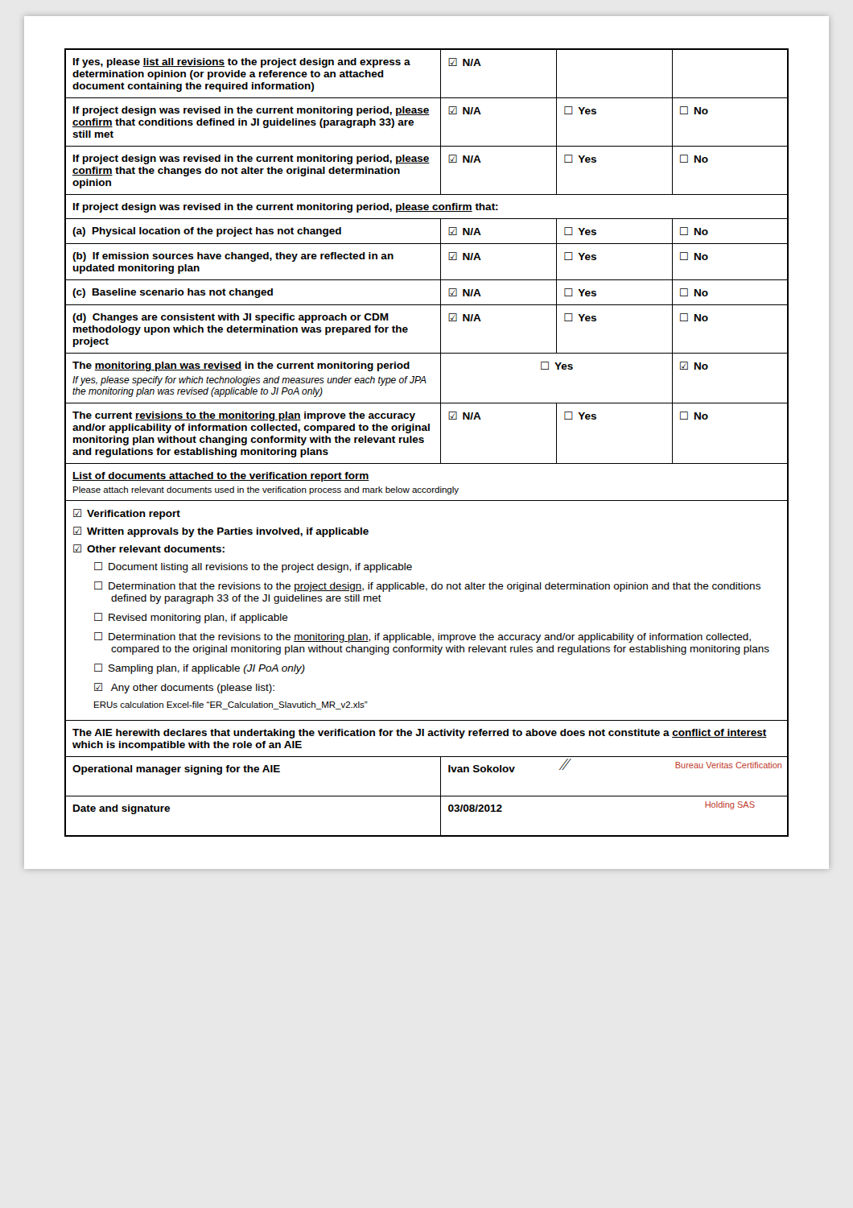| If yes, please list all revisions to the project design and express a determination opinion (or provide a reference to an attached document containing the required information) | ☑ N/A | | |
| If project design was revised in the current monitoring period, please confirm that conditions defined in JI guidelines (paragraph 33) are still met | ☑ N/A | ☐ Yes | ☐ No |
| If project design was revised in the current monitoring period, please confirm that the changes do not alter the original determination opinion | ☑ N/A | ☐ Yes | ☐ No |
| If project design was revised in the current monitoring period, please confirm that: |
| (a) Physical location of the project has not changed | ☑ N/A | ☐ Yes | ☐ No |
| (b) If emission sources have changed, they are reflected in an updated monitoring plan | ☑ N/A | ☐ Yes | ☐ No |
| (c) Baseline scenario has not changed | ☑ N/A | ☐ Yes | ☐ No |
| (d) Changes are consistent with JI specific approach or CDM methodology upon which the determination was prepared for the project | ☑ N/A | ☐ Yes | ☐ No |
| The monitoring plan was revised in the current monitoring period If yes, please specify for which technologies and measures under each type of JPA the monitoring plan was revised (applicable to JI PoA only) | ☐ Yes | ☑ No |
| The current revisions to the monitoring plan improve the accuracy and/or applicability of information collected, compared to the original monitoring plan without changing conformity with the relevant rules and regulations for establishing monitoring plans | ☑ N/A | ☐ Yes | ☐ No |
| List of documents attached to the verification report form Please attach relevant documents used in the verification process and mark below accordingly |
| ☑ Verification report ☑ Written approvals by the Parties involved, if applicable ☑ Other relevant documents: ☐ Document listing all revisions to the project design, if applicable ☐ Determination that the revisions to the project design , if applicable, do not alter the original determination opinion and that the conditions defined by paragraph 33 of the JI guidelines are still met ☐ Revised monitoring plan, if applicable ☐ Determination that the revisions to the monitoring plan , if applicable, improve the accuracy and/or applicability of information collected, compared to the original monitoring plan without changing conformity with relevant rules and regulations for establishing monitoring plans ☐ Sampling plan, if applicable (JI PoA only) ☑ Any other documents (please list): ERUs calculation Excel-file “ER_Calculation_Slavutich_MR_v2.xls” |
| The AIE herewith declares that undertaking the verification for the JI activity referred to above does not constitute a conflict of interest which is incompatible with the role of an AIE |
| Operational manager signing for the AIE | Ivan Sokolov ⁄⁄ Bureau Veritas Certification |
| Date and signature | 03/08/2012 Holding SAS |